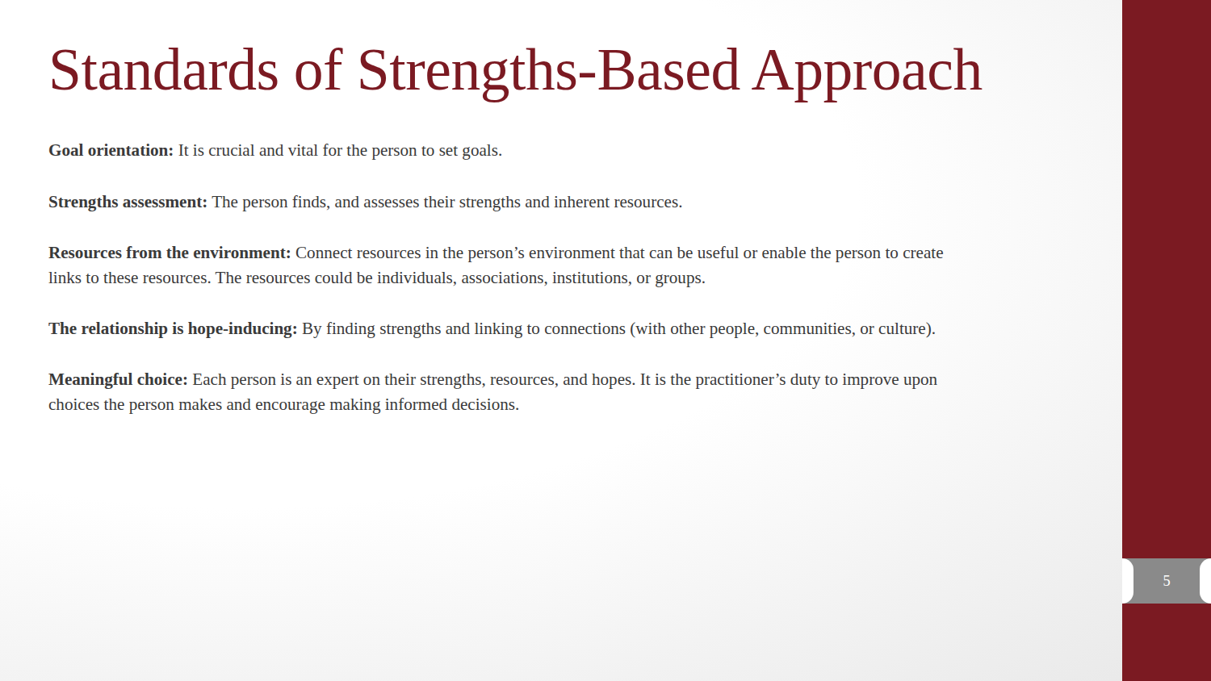Standards of Strengths-Based Approach
Goal orientation: It is crucial and vital for the person to set goals.
Strengths assessment: The person finds, and assesses their strengths and inherent resources.
Resources from the environment: Connect resources in the person’s environment that can be useful or enable the person to create links to these resources. The resources could be individuals, associations, institutions, or groups.
The relationship is hope-inducing: By finding strengths and linking to connections (with other people, communities, or culture).
Meaningful choice: Each person is an expert on their strengths, resources, and hopes. It is the practitioner’s duty to improve upon choices the person makes and encourage making informed decisions.
5